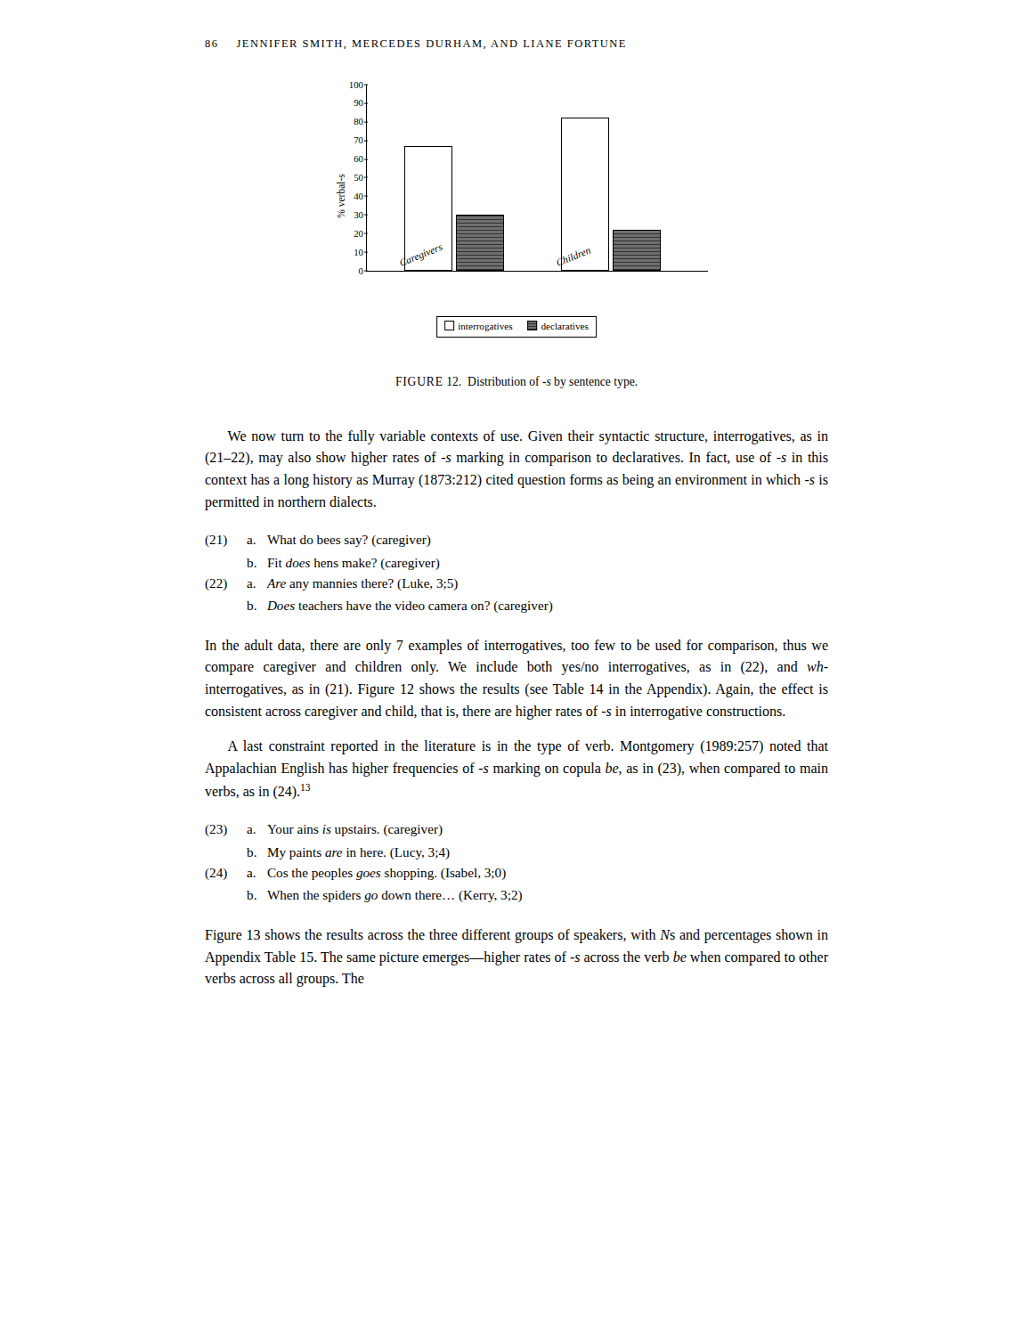86 JENNIFER SMITH, MERCEDES DURHAM, AND LIANE FORTUNE
% verbal-s
100 90 80 70 60 50 40 30 20 10 0
Caregivers Children
interrogatives declaratives
FIGURE 12. Distribution of -s by sentence type.
We now turn to the fully variable contexts of use. Given their syntactic structure, interrogatives, as in (21–22), may also show higher rates of -s marking in comparison to declaratives. In fact, use of -s in this context has a long history as Murray (1873:212) cited question forms as being an environment in which -s is permitted in northern dialects.
(21) a. What do bees say? (caregiver)
b. Fit does hens make? (caregiver)
(22) a. Are any mannies there? (Luke, 3;5)
b. Does teachers have the video camera on? (caregiver)
In the adult data, there are only 7 examples of interrogatives, too few to be used for comparison, thus we compare caregiver and children only. We include both yes/no interrogatives, as in (22), and wh-interrogatives, as in (21). Figure 12 shows the results (see Table 14 in the Appendix). Again, the effect is consistent across caregiver and child, that is, there are higher rates of -s in interrogative constructions.
A last constraint reported in the literature is in the type of verb. Montgomery (1989:257) noted that Appalachian English has higher frequencies of -s marking on copula be, as in (23), when compared to main verbs, as in (24).13
(23) a. Your ains is upstairs. (caregiver)
b. My paints are in here. (Lucy, 3;4)
(24) a. Cos the peoples goes shopping. (Isabel, 3;0)
b. When the spiders go down there… (Kerry, 3;2)
Figure 13 shows the results across the three different groups of speakers, with Ns and percentages shown in Appendix Table 15. The same picture emerges—higher rates of -s across the verb be when compared to other verbs across all groups. The